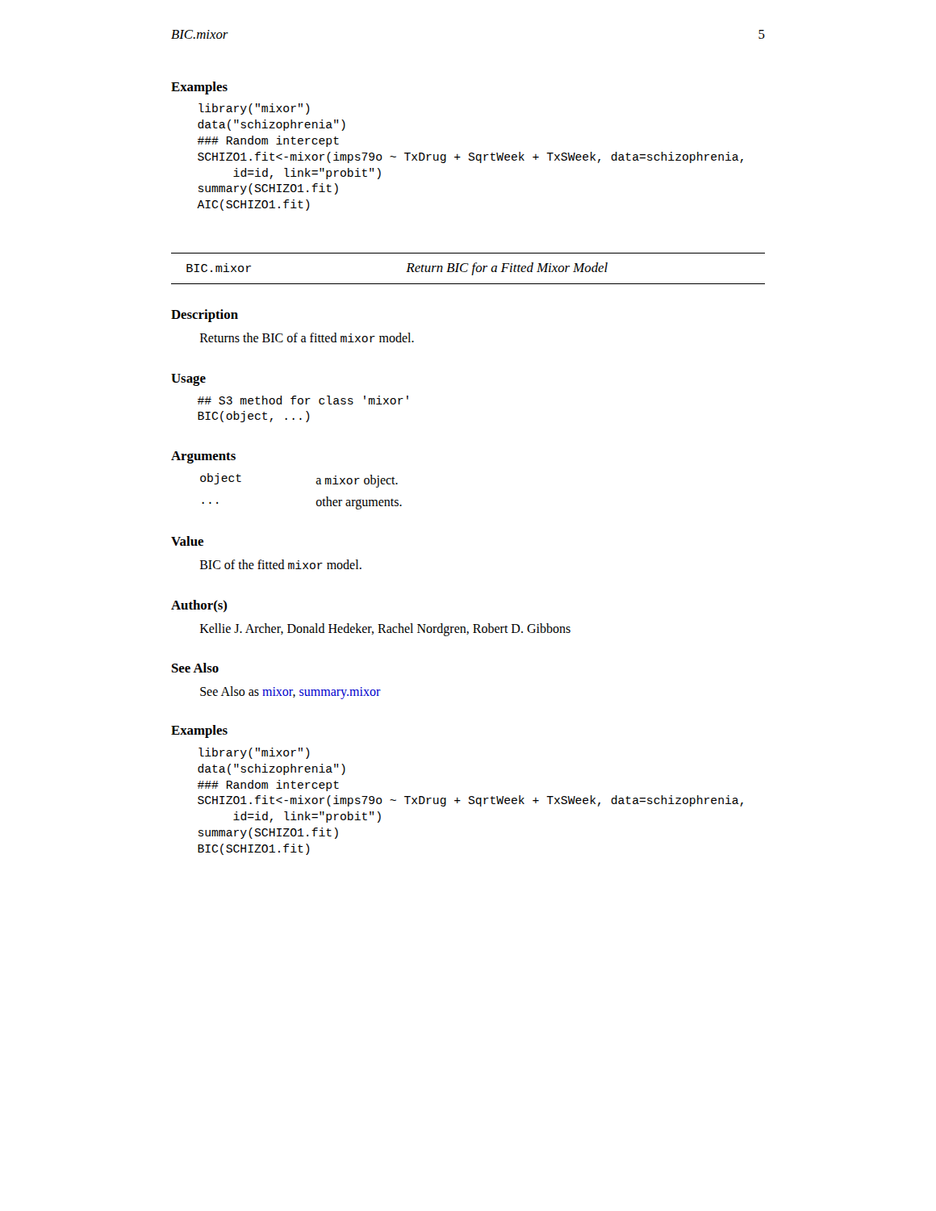BIC.mixor 5
Examples
library("mixor")
data("schizophrenia")
### Random intercept
SCHIZO1.fit<-mixor(imps79o ~ TxDrug + SqrtWeek + TxSWeek, data=schizophrenia,
     id=id, link="probit")
summary(SCHIZO1.fit)
AIC(SCHIZO1.fit)
BIC.mixor Return BIC for a Fitted Mixor Model
Description
Returns the BIC of a fitted mixor model.
Usage
## S3 method for class 'mixor'
BIC(object, ...)
Arguments
object
a mixor object.
...
other arguments.
Value
BIC of the fitted mixor model.
Author(s)
Kellie J. Archer, Donald Hedeker, Rachel Nordgren, Robert D. Gibbons
See Also
See Also as mixor, summary.mixor
Examples
library("mixor")
data("schizophrenia")
### Random intercept
SCHIZO1.fit<-mixor(imps79o ~ TxDrug + SqrtWeek + TxSWeek, data=schizophrenia,
     id=id, link="probit")
summary(SCHIZO1.fit)
BIC(SCHIZO1.fit)